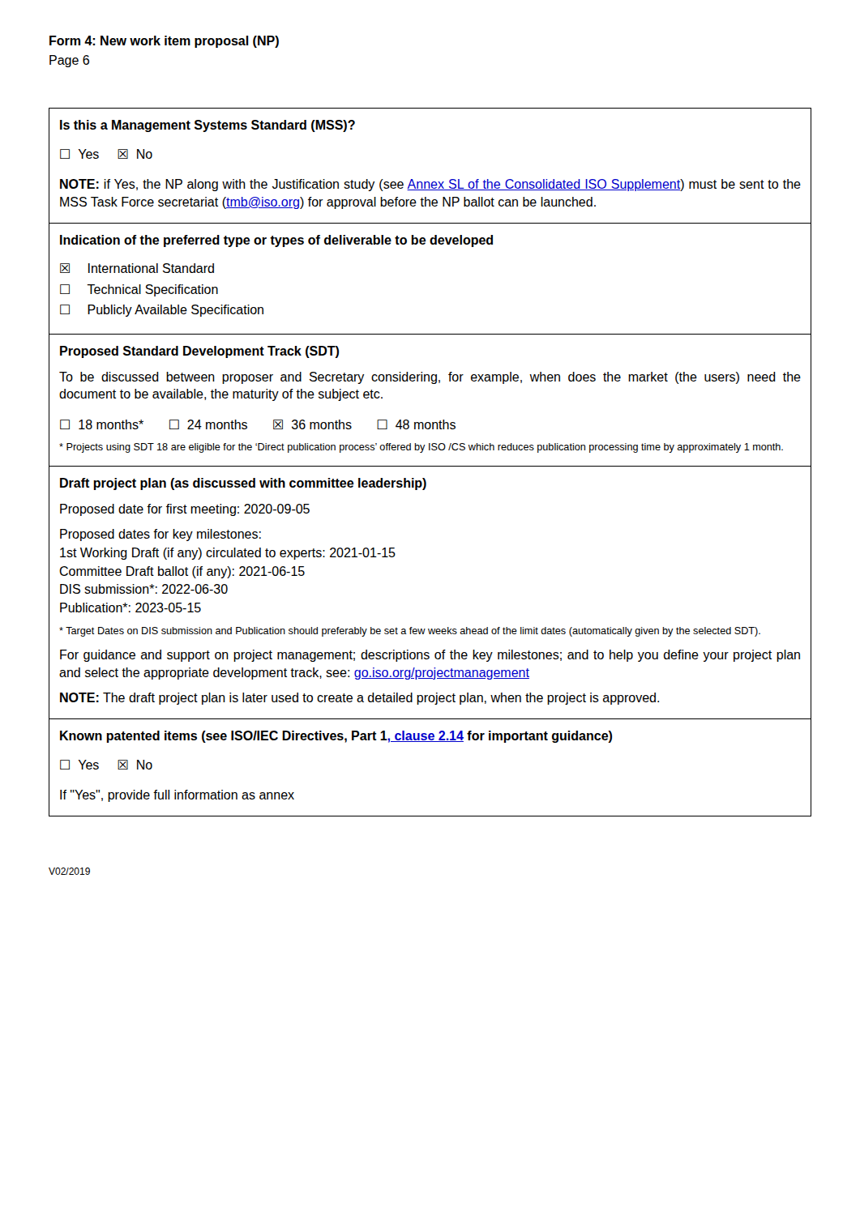Form 4: New work item proposal (NP)
Page 6
| Is this a Management Systems Standard (MSS)? ☐ Yes ☒ No NOTE: if Yes, the NP along with the Justification study (see Annex SL of the Consolidated ISO Supplement ) must be sent to the MSS Task Force secretariat ( tmb@iso.org ) for approval before the NP ballot can be launched. |
| Indication of the preferred type or types of deliverable to be developed ☒ International Standard ☐ Technical Specification ☐ Publicly Available Specification |
| Proposed Standard Development Track (SDT) To be discussed between proposer and Secretary considering, for example, when does the market (the users) need the document to be available, the maturity of the subject etc. ☐ 18 months* ☐ 24 months ☒ 36 months ☐ 48 months * Projects using SDT 18 are eligible for the ‘Direct publication process’ offered by ISO /CS which reduces publication processing time by approximately 1 month. |
| Draft project plan (as discussed with committee leadership) Proposed date for first meeting: 2020-09-05 Proposed dates for key milestones: 1st Working Draft (if any) circulated to experts: 2021-01-15 Committee Draft ballot (if any): 2021-06-15 DIS submission*: 2022-06-30 Publication*: 2023-05-15 * Target Dates on DIS submission and Publication should preferably be set a few weeks ahead of the limit dates (automatically given by the selected SDT). For guidance and support on project management; descriptions of the key milestones; and to help you define your project plan and select the appropriate development track, see: go.iso.org/projectmanagement NOTE: The draft project plan is later used to create a detailed project plan, when the project is approved. |
| Known patented items (see ISO/IEC Directives, Part 1 , clause 2.14 for important guidance) ☐ Yes ☒ No If "Yes", provide full information as annex |
V02/2019